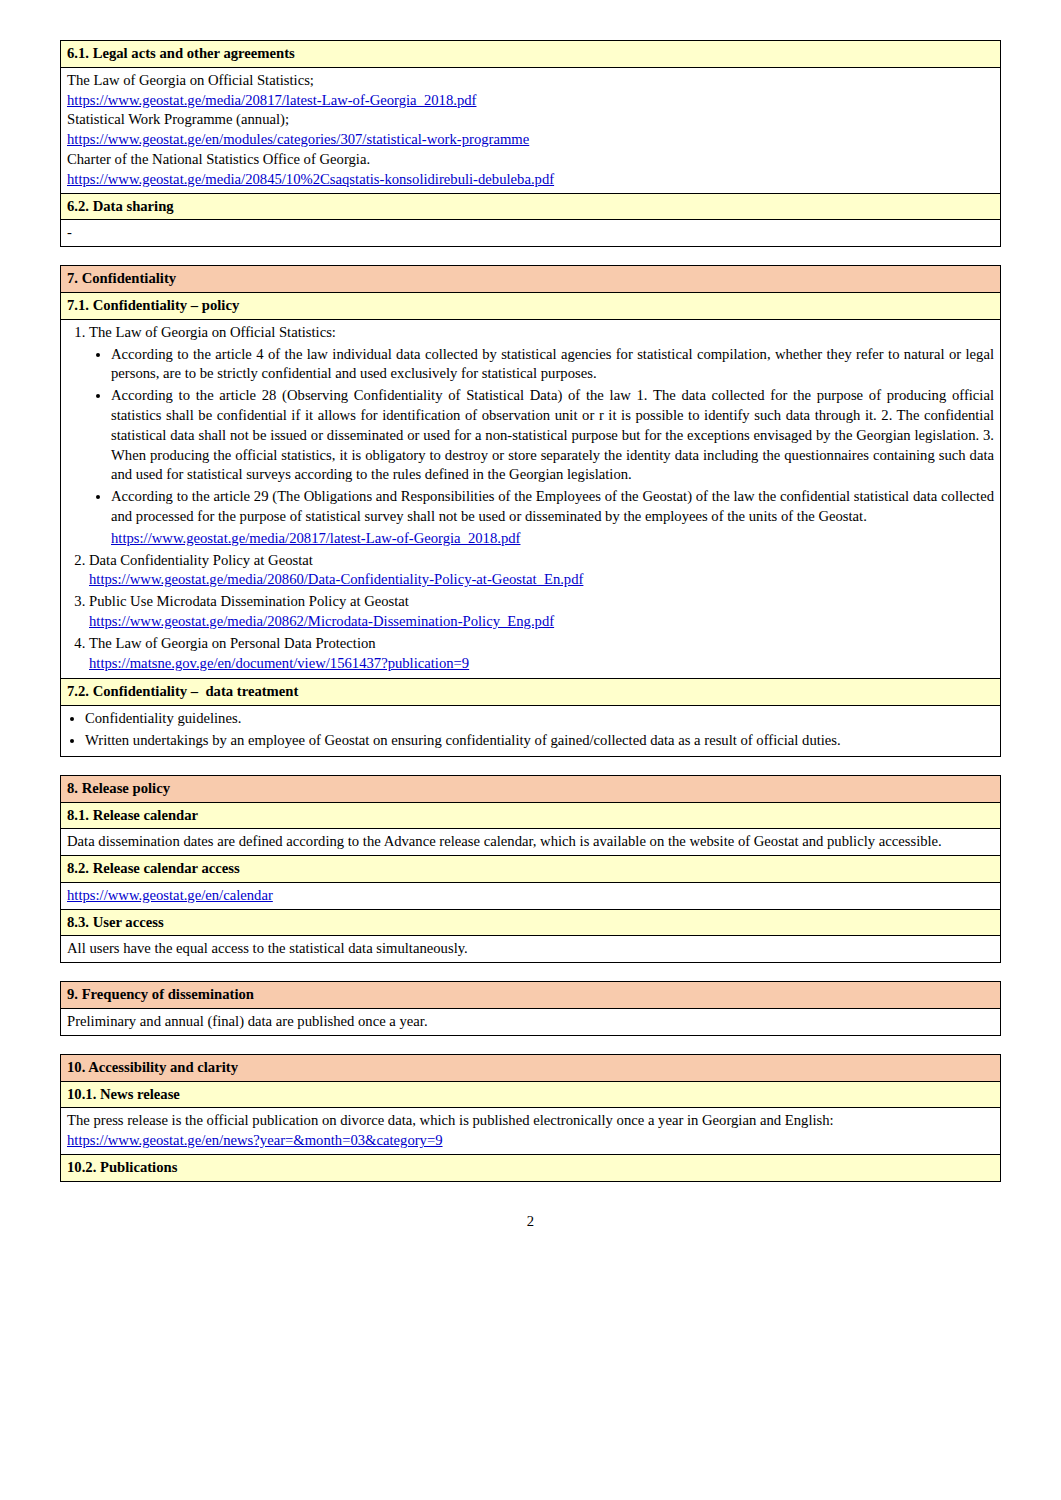| 6.1. Legal acts and other agreements |
| The Law of Georgia on Official Statistics; https://www.geostat.ge/media/20817/latest-Law-of-Georgia_2018.pdf Statistical Work Programme (annual); https://www.geostat.ge/en/modules/categories/307/statistical-work-programme Charter of the National Statistics Office of Georgia. https://www.geostat.ge/media/20845/10%2Csaqstatis-konsolidirebuli-debuleba.pdf |
| 6.2. Data sharing |
| - |
| 7. Confidentiality |
| 7.1. Confidentiality – policy |
| The Law of Georgia on Official Statistics: According to the article 4 of the law individual data collected by statistical agencies for statistical compilation, whether they refer to natural or legal persons, are to be strictly confidential and used exclusively for statistical purposes. According to the article 28 (Observing Confidentiality of Statistical Data) of the law 1. The data collected for the purpose of producing official statistics shall be confidential if it allows for identification of observation unit or r it is possible to identify such data through it. 2. The confidential statistical data shall not be issued or disseminated or used for a non-statistical purpose but for the exceptions envisaged by the Georgian legislation. 3. When producing the official statistics, it is obligatory to destroy or store separately the identity data including the questionnaires containing such data and used for statistical surveys according to the rules defined in the Georgian legislation. According to the article 29 (The Obligations and Responsibilities of the Employees of the Geostat) of the law the confidential statistical data collected and processed for the purpose of statistical survey shall not be used or disseminated by the employees of the units of the Geostat. https://www.geostat.ge/media/20817/latest-Law-of-Georgia_2018.pdf Data Confidentiality Policy at Geostat https://www.geostat.ge/media/20860/Data-Confidentiality-Policy-at-Geostat_En.pdf Public Use Microdata Dissemination Policy at Geostat https://www.geostat.ge/media/20862/Microdata-Dissemination-Policy_Eng.pdf The Law of Georgia on Personal Data Protection https://matsne.gov.ge/en/document/view/1561437?publication=9 |
| 7.2. Confidentiality – data treatment |
| Confidentiality guidelines. Written undertakings by an employee of Geostat on ensuring confidentiality of gained/collected data as a result of official duties. |
| 8. Release policy |
| 8.1. Release calendar |
| Data dissemination dates are defined according to the Advance release calendar, which is available on the website of Geostat and publicly accessible. |
| 8.2. Release calendar access |
| https://www.geostat.ge/en/calendar |
| 8.3. User access |
| All users have the equal access to the statistical data simultaneously. |
| 9. Frequency of dissemination |
| Preliminary and annual (final) data are published once a year. |
| 10. Accessibility and clarity |
| 10.1. News release |
| The press release is the official publication on divorce data, which is published electronically once a year in Georgian and English: https://www.geostat.ge/en/news?year=&month=03&category=9 |
| 10.2. Publications |
2